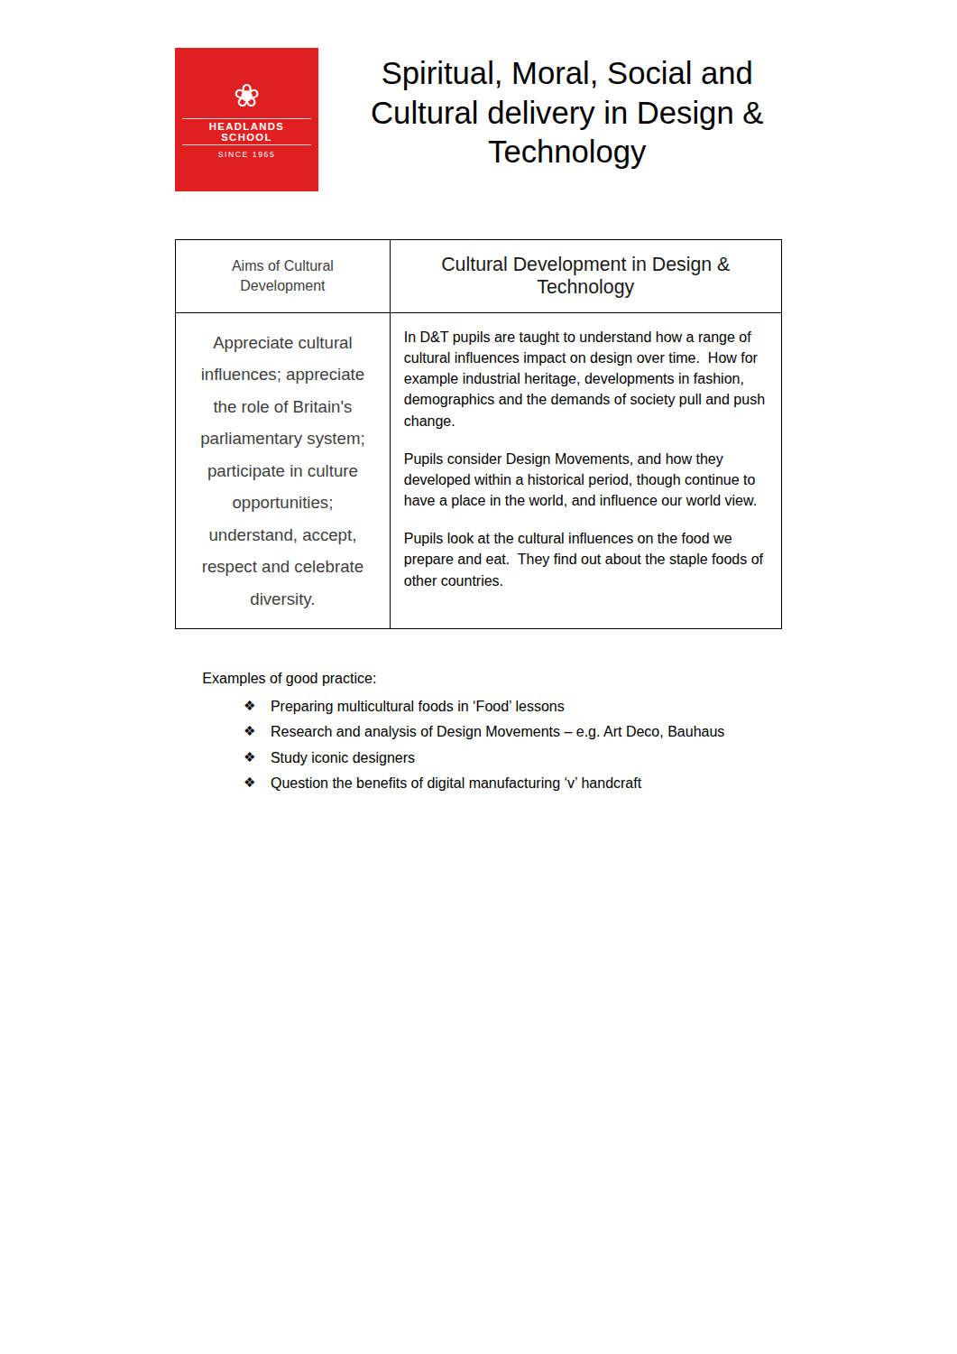❀
HEADLANDS SCHOOL
SINCE 1965
Spiritual, Moral, Social and Cultural delivery in Design & Technology
| Aims of Cultural Development | Cultural Development in Design & Technology |
| --- | --- |
| Appreciate cultural influences; appreciate the role of Britain's parliamentary system; participate in culture opportunities; understand, accept, respect and celebrate diversity. | In D&T pupils are taught to understand how a range of cultural influences impact on design over time. How for example industrial heritage, developments in fashion, demographics and the demands of society pull and push change. Pupils consider Design Movements, and how they developed within a historical period, though continue to have a place in the world, and influence our world view. Pupils look at the cultural influences on the food we prepare and eat. They find out about the staple foods of other countries. |
Examples of good practice:
Preparing multicultural foods in ‘Food’ lessons
Research and analysis of Design Movements – e.g. Art Deco, Bauhaus
Study iconic designers
Question the benefits of digital manufacturing ‘v’ handcraft